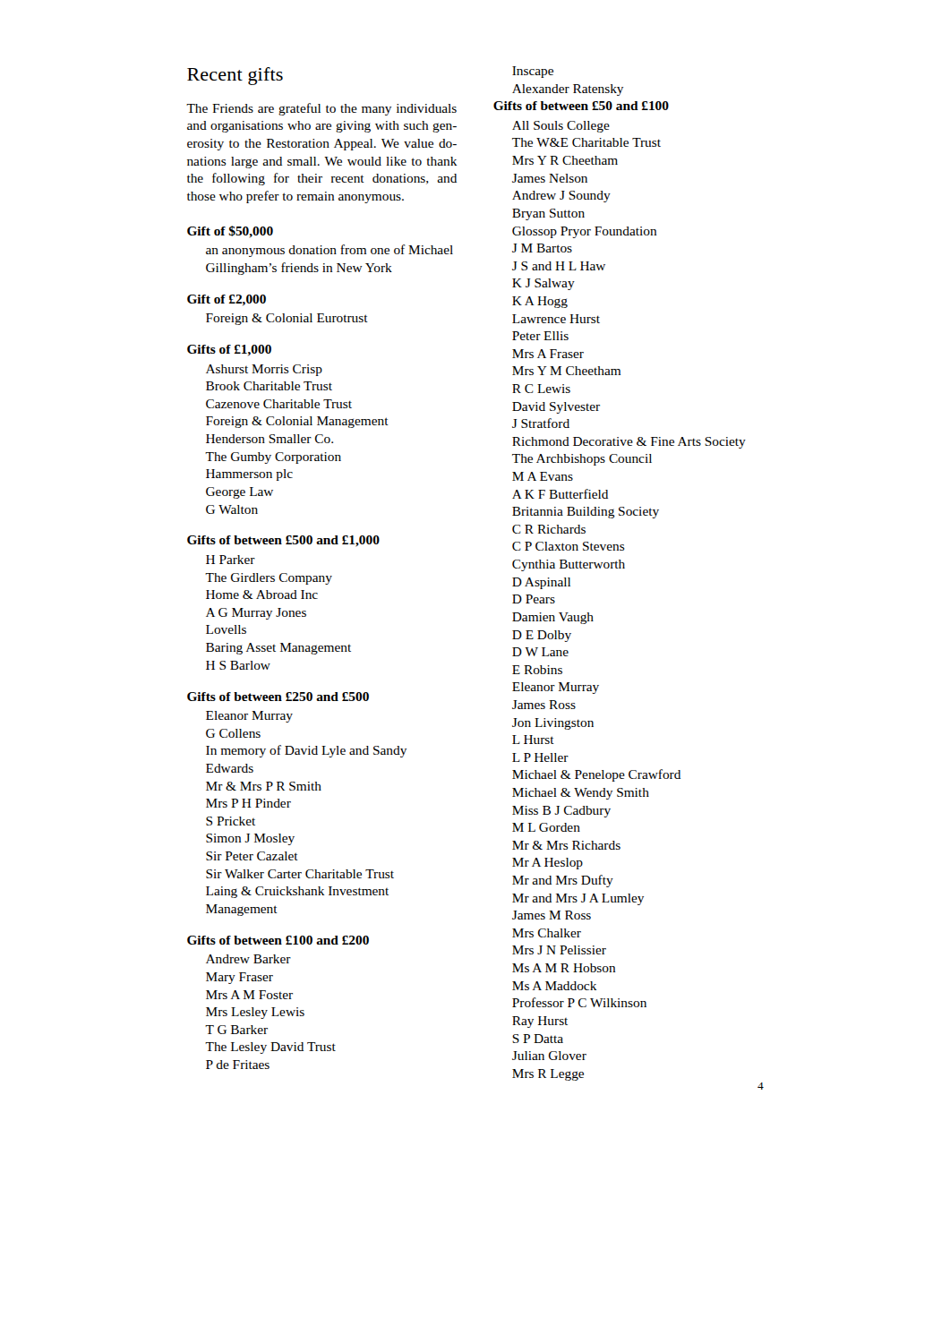Recent gifts
The Friends are grateful to the many individuals and organisations who are giving with such generosity to the Restoration Appeal. We value donations large and small. We would like to thank the following for their recent donations, and those who prefer to remain anonymous.
Gift of $50,000
an anonymous donation from one of Michael Gillingham’s friends in New York
Gift of £2,000
Foreign & Colonial Eurotrust
Gifts of £1,000
Ashurst Morris Crisp
Brook Charitable Trust
Cazenove Charitable Trust
Foreign & Colonial Management
Henderson Smaller Co.
The Gumby Corporation
Hammerson plc
George Law
G Walton
Gifts of between £500 and £1,000
H Parker
The Girdlers Company
Home & Abroad Inc
A G Murray Jones
Lovells
Baring Asset Management
H S Barlow
Gifts of between £250 and £500
Eleanor Murray
G Collens
In memory of David Lyle and Sandy Edwards
Mr & Mrs P R Smith
Mrs P H Pinder
S Pricket
Simon J Mosley
Sir Peter Cazalet
Sir Walker Carter Charitable Trust
Laing & Cruickshank Investment Management
Gifts of between £100 and £200
Andrew Barker
Mary Fraser
Mrs A M Foster
Mrs Lesley Lewis
T G Barker
The Lesley David Trust
P de Fritaes
Inscape
Alexander Ratensky
Gifts of between £50 and £100
All Souls College
The W&E Charitable Trust
Mrs Y R Cheetham
James Nelson
Andrew J Soundy
Bryan Sutton
Glossop Pryor Foundation
J M Bartos
J S and H L Haw
K J Salway
K A Hogg
Lawrence Hurst
Peter Ellis
Mrs A Fraser
Mrs Y M Cheetham
R C Lewis
David Sylvester
J Stratford
Richmond Decorative & Fine Arts Society
The Archbishops Council
M A Evans
A K F Butterfield
Britannia Building Society
C R Richards
C P Claxton Stevens
Cynthia Butterworth
D Aspinall
D Pears
Damien Vaugh
D E Dolby
D W Lane
E Robins
Eleanor Murray
James Ross
Jon Livingston
L Hurst
L P Heller
Michael & Penelope Crawford
Michael & Wendy Smith
Miss B J Cadbury
M L Gorden
Mr & Mrs Richards
Mr A Heslop
Mr and Mrs Dufty
Mr and Mrs J A Lumley
James M Ross
Mrs Chalker
Mrs J N Pelissier
Ms A M R Hobson
Ms A Maddock
Professor P C Wilkinson
Ray Hurst
S P Datta
Julian Glover
Mrs R Legge
4